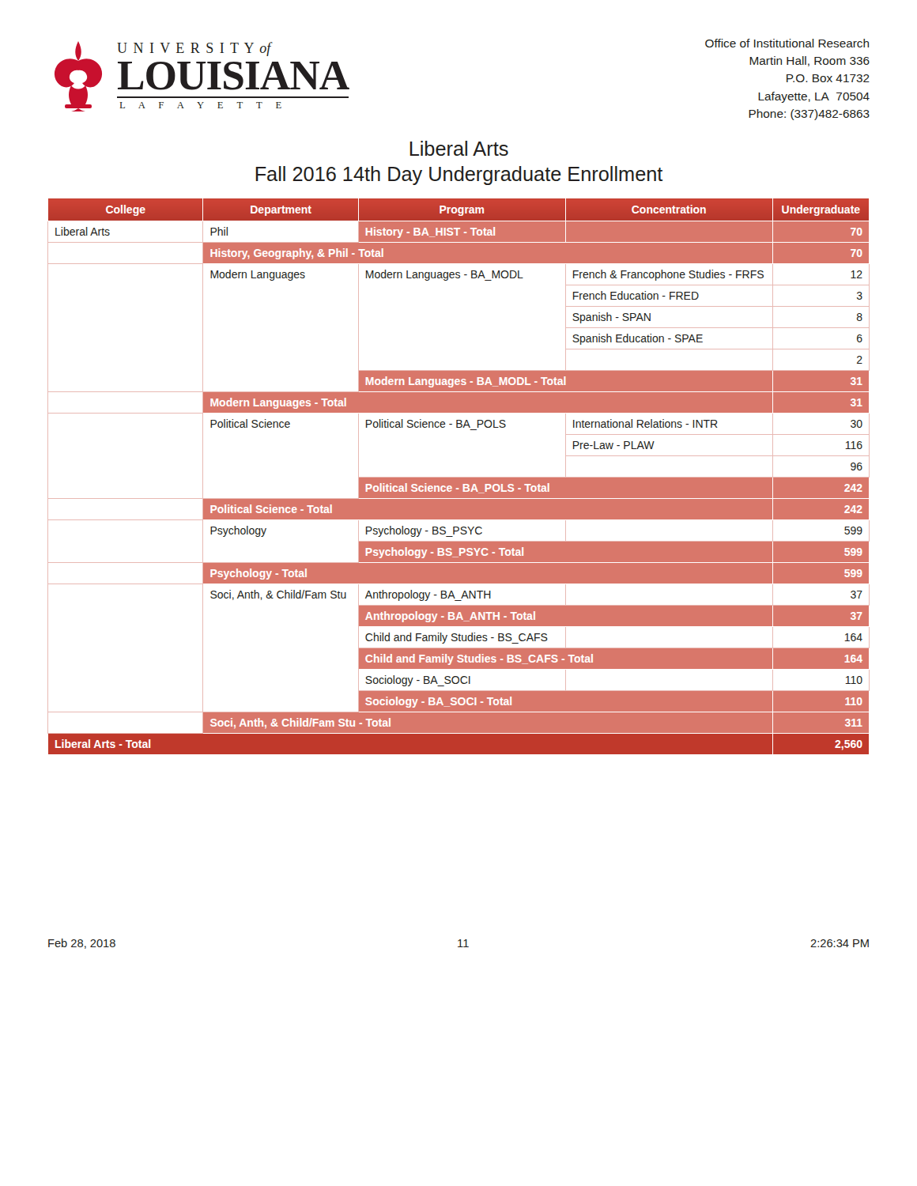U N I V E R S I T Y of
LOUISIANA
L A F A Y E T T E
Office of Institutional Research
Martin Hall, Room 336
P.O. Box 41732
Lafayette, LA 70504
Phone: (337)482-6863
Liberal Arts Fall 2016 14th Day Undergraduate Enrollment
| College | Department | Program | Concentration | Undergraduate |
| --- | --- | --- | --- | --- |
| Liberal Arts | Phil | History - BA_HIST - Total | | 70 |
| | History, Geography, & Phil - Total | 70 |
| | Modern Languages | Modern Languages - BA_MODL | French & Francophone Studies - FRFS | 12 |
| | French Education - FRED | 3 |
| | Spanish - SPAN | 8 |
| | Spanish Education - SPAE | 6 |
| | | 2 |
| | Modern Languages - BA_MODL - Total | 31 |
| | Modern Languages - Total | 31 |
| | Political Science | Political Science - BA_POLS | International Relations - INTR | 30 |
| | Pre-Law - PLAW | 116 |
| | | 96 |
| | Political Science - BA_POLS - Total | 242 |
| | Political Science - Total | 242 |
| | Psychology | Psychology - BS_PSYC | | 599 |
| | Psychology - BS_PSYC - Total | 599 |
| | Psychology - Total | 599 |
| | Soci, Anth, & Child/Fam Stu | Anthropology - BA_ANTH | | 37 |
| | Anthropology - BA_ANTH - Total | 37 |
| | Child and Family Studies - BS_CAFS | | 164 |
| | Child and Family Studies - BS_CAFS - Total | 164 |
| | Sociology - BA_SOCI | | 110 |
| | Sociology - BA_SOCI - Total | 110 |
| | Soci, Anth, & Child/Fam Stu - Total | 311 |
| Liberal Arts - Total | 2,560 |
Feb 28, 2018
11
2:26:34 PM